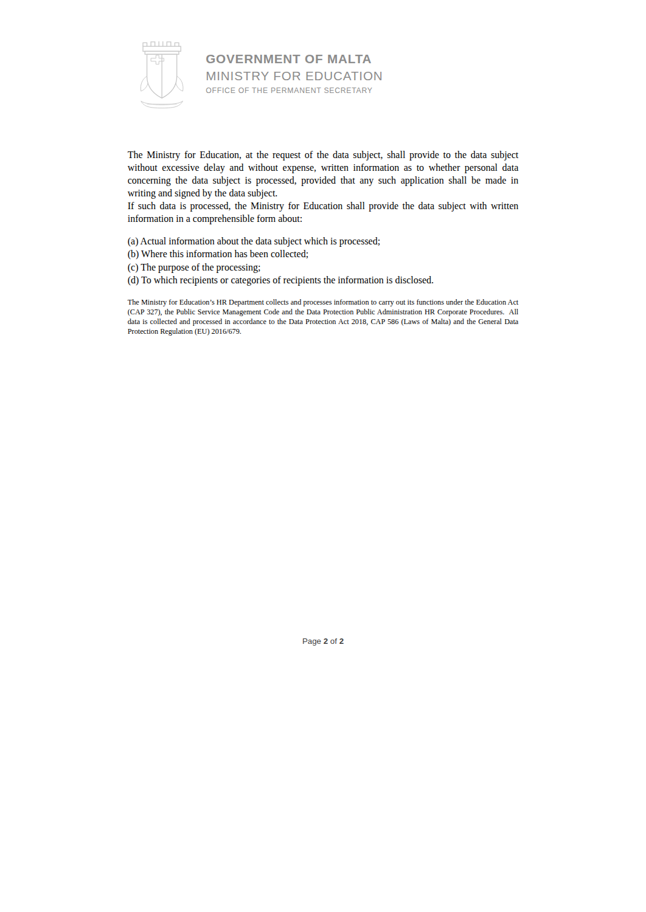GOVERNMENT OF MALTA
MINISTRY FOR EDUCATION
OFFICE OF THE PERMANENT SECRETARY
The Ministry for Education, at the request of the data subject, shall provide to the data subject without excessive delay and without expense, written information as to whether personal data concerning the data subject is processed, provided that any such application shall be made in writing and signed by the data subject.
If such data is processed, the Ministry for Education shall provide the data subject with written information in a comprehensible form about:
(a) Actual information about the data subject which is processed;
(b) Where this information has been collected;
(c) The purpose of the processing;
(d) To which recipients or categories of recipients the information is disclosed.
The Ministry for Education’s HR Department collects and processes information to carry out its functions under the Education Act (CAP 327), the Public Service Management Code and the Data Protection Public Administration HR Corporate Procedures. All data is collected and processed in accordance to the Data Protection Act 2018, CAP 586 (Laws of Malta) and the General Data Protection Regulation (EU) 2016/679.
Page 2 of 2